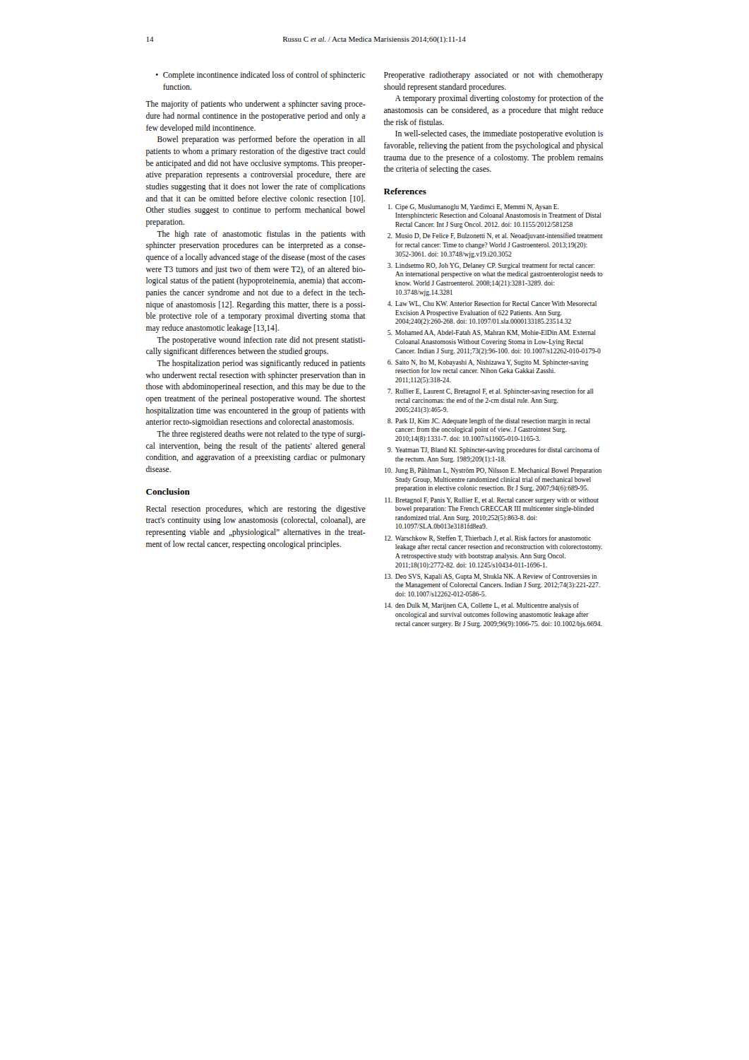14 Russu C et al. / Acta Medica Marisiensis 2014;60(1):11-14
Complete incontinence indicated loss of control of sphincteric function.
The majority of patients who underwent a sphincter saving procedure had normal continence in the postoperative period and only a few developed mild incontinence.
Bowel preparation was performed before the operation in all patients to whom a primary restoration of the digestive tract could be anticipated and did not have occlusive symptoms. This preoperative preparation represents a controversial procedure, there are studies suggesting that it does not lower the rate of complications and that it can be omitted before elective colonic resection [10]. Other studies suggest to continue to perform mechanical bowel preparation.
The high rate of anastomotic fistulas in the patients with sphincter preservation procedures can be interpreted as a consequence of a locally advanced stage of the disease (most of the cases were T3 tumors and just two of them were T2), of an altered biological status of the patient (hypoproteinemia, anemia) that accompanies the cancer syndrome and not due to a defect in the technique of anastomosis [12]. Regarding this matter, there is a possible protective role of a temporary proximal diverting stoma that may reduce anastomotic leakage [13,14].
The postoperative wound infection rate did not present statistically significant differences between the studied groups.
The hospitalization period was significantly reduced in patients who underwent rectal resection with sphincter preservation than in those with abdominoperineal resection, and this may be due to the open treatment of the perineal postoperative wound. The shortest hospitalization time was encountered in the group of patients with anterior recto-sigmoidian resections and colorectal anastomosis.
The three registered deaths were not related to the type of surgical intervention, being the result of the patients' altered general condition, and aggravation of a preexisting cardiac or pulmonary disease.
Conclusion
Rectal resection procedures, which are restoring the digestive tract's continuity using low anastomosis (colorectal, coloanal), are representing viable and „physiological” alternatives in the treatment of low rectal cancer, respecting oncological principles.
Preoperative radiotherapy associated or not with chemotherapy should represent standard procedures.
A temporary proximal diverting colostomy for protection of the anastomosis can be considered, as a procedure that might reduce the risk of fistulas.
In well-selected cases, the immediate postoperative evolution is favorable, relieving the patient from the psychological and physical trauma due to the presence of a colostomy. The problem remains the criteria of selecting the cases.
References
Cipe G, Muslumanoglu M, Yardimci E, Memmi N, Aysan E. Intersphincteric Resection and Coloanal Anastomosis in Treatment of Distal Rectal Cancer. Int J Surg Oncol. 2012. doi: 10.1155/2012/581258
Musio D, De Felice F, Bulzonetti N, et al. Neoadjuvant-intensified treatment for rectal cancer: Time to change? World J Gastroenterol. 2013;19(20): 3052-3061. doi: 10.3748/wjg.v19.i20.3052
Lindsetmo RO, Joh YG, Delaney CP. Surgical treatment for rectal cancer: An international perspective on what the medical gastroenterologist needs to know. World J Gastroenterol. 2008;14(21):3281-3289. doi: 10.3748/wjg.14.3281
Law WL, Chu KW. Anterior Resection for Rectal Cancer With Mesorectal Excision A Prospective Evaluation of 622 Patients. Ann Surg. 2004;240(2):260-268. doi: 10.1097/01.sla.0000133185.23514.32
Mohamed AA, Abdel-Fatah AS, Mahran KM, Mohie-ElDin AM. External Coloanal Anastomosis Without Covering Stoma in Low-Lying Rectal Cancer. Indian J Surg. 2011;73(2):96-100. doi: 10.1007/s12262-010-0179-0
Saito N, Ito M, Kobayashi A, Nishizawa Y, Sugito M. Sphincter-saving resection for low rectal cancer. Nihon Geka Gakkai Zasshi. 2011;112(5):318-24.
Rullier E, Laurent C, Bretagnol F, et al. Sphincter-saving resection for all rectal carcinomas: the end of the 2-cm distal rule. Ann Surg. 2005;241(3):465-9.
Park IJ, Kim JC. Adequate length of the distal resection margin in rectal cancer: from the oncological point of view. J Gastrointest Surg. 2010;14(8):1331-7. doi: 10.1007/s11605-010-1165-3.
Yeatman TJ, Bland KI. Sphincter-saving procedures for distal carcinoma of the rectum. Ann Surg. 1989;209(1):1-18.
Jung B, Påhlman L, Nyström PO, Nilsson E. Mechanical Bowel Preparation Study Group, Multicentre randomized clinical trial of mechanical bowel preparation in elective colonic resection. Br J Surg. 2007;94(6):689-95.
Bretagnol F, Panis Y, Rullier E, et al. Rectal cancer surgery with or without bowel preparation: The French GRECCAR III multicenter single-blinded randomized trial. Ann Surg. 2010;252(5):863-8. doi: 10.1097/SLA.0b013e3181fd8ea9.
Warschkow R, Steffen T, Thierbach J, et al. Risk factors for anastomotic leakage after rectal cancer resection and reconstruction with colorectostomy. A retrospective study with bootstrap analysis. Ann Surg Oncol. 2011;18(10):2772-82. doi: 10.1245/s10434-011-1696-1.
Deo SVS, Kapali AS, Gupta M, Shukla NK. A Review of Controversies in the Management of Colorectal Cancers. Indian J Surg. 2012;74(3):221-227. doi: 10.1007/s12262-012-0586-5.
den Dulk M, Marijnen CA, Collette L, et al. Multicentre analysis of oncological and survival outcomes following anastomotic leakage after rectal cancer surgery. Br J Surg. 2009;96(9):1066-75. doi: 10.1002/bjs.6694.